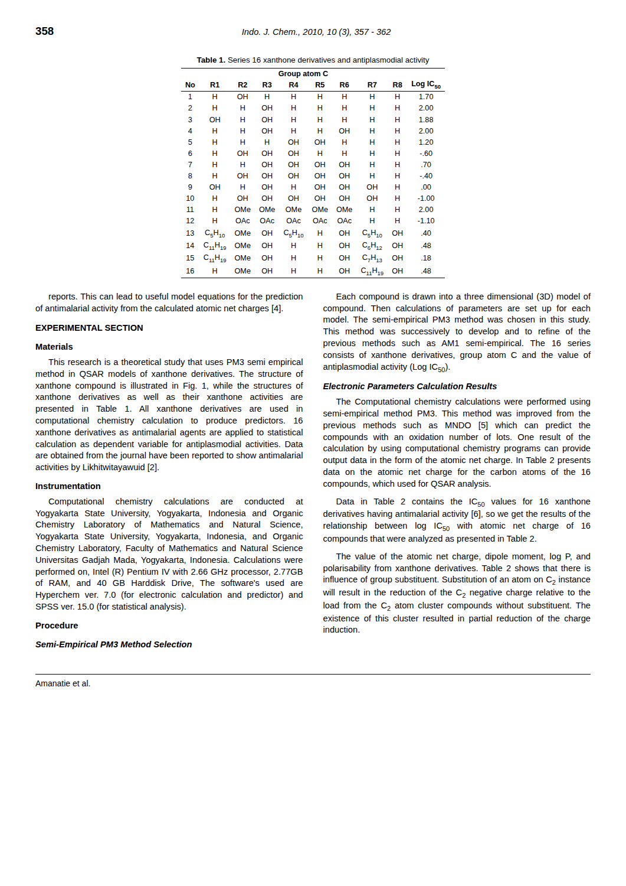358
Indo. J. Chem., 2010, 10 (3), 357 - 362
Table 1. Series 16 xanthone derivatives and antiplasmodial activity
| No | Group atom C | Log IC 50 |
| --- | --- | --- |
| R1 | R2 | R3 | R4 | R5 | R6 | R7 | R8 |
| 1 | H | OH | H | H | H | H | H | H | 1.70 |
| 2 | H | H | OH | H | H | H | H | H | 2.00 |
| 3 | OH | H | OH | H | H | H | H | H | 1.88 |
| 4 | H | H | OH | H | H | OH | H | H | 2.00 |
| 5 | H | H | H | OH | OH | H | H | H | 1.20 |
| 6 | H | OH | OH | OH | H | H | H | H | -.60 |
| 7 | H | H | OH | OH | OH | OH | H | H | .70 |
| 8 | H | OH | OH | OH | OH | OH | H | H | -.40 |
| 9 | OH | H | OH | H | OH | OH | OH | H | .00 |
| 10 | H | OH | OH | OH | OH | OH | OH | H | -1.00 |
| 11 | H | OMe | OMe | OMe | OMe | OMe | H | H | 2.00 |
| 12 | H | OAc | OAc | OAc | OAc | OAc | H | H | -1.10 |
| 13 | C 5 H 10 | OMe | OH | C 5 H 10 | H | OH | C 5 H 10 | OH | .40 |
| 14 | C 11 H 19 | OMe | OH | H | H | OH | C 6 H 12 | OH | .48 |
| 15 | C 11 H 19 | OMe | OH | H | H | OH | C 7 H 13 | OH | .18 |
| 16 | H | OMe | OH | H | H | OH | C 11 H 19 | OH | .48 |
reports. This can lead to useful model equations for the prediction of antimalarial activity from the calculated atomic net charges [4].
Experimental Section
Materials
This research is a theoretical study that uses PM3 semi empirical method in QSAR models of xanthone derivatives. The structure of xanthone compound is illustrated in Fig. 1, while the structures of xanthone derivatives as well as their xanthone activities are presented in Table 1. All xanthone derivatives are used in computational chemistry calculation to produce predictors. 16 xanthone derivatives as antimalarial agents are applied to statistical calculation as dependent variable for antiplasmodial activities. Data are obtained from the journal have been reported to show antimalarial activities by Likhitwitayawuid [2].
Instrumentation
Computational chemistry calculations are conducted at Yogyakarta State University, Yogyakarta, Indonesia and Organic Chemistry Laboratory of Mathematics and Natural Science, Yogyakarta State University, Yogyakarta, Indonesia, and Organic Chemistry Laboratory, Faculty of Mathematics and Natural Science Universitas Gadjah Mada, Yogyakarta, Indonesia. Calculations were performed on, Intel (R) Pentium IV with 2.66 GHz processor, 2.77GB of RAM, and 40 GB Harddisk Drive, The software's used are Hyperchem ver. 7.0 (for electronic calculation and predictor) and SPSS ver. 15.0 (for statistical analysis).
Procedure
Semi-Empirical PM3 Method Selection
Each compound is drawn into a three dimensional (3D) model of compound. Then calculations of parameters are set up for each model. The semi-empirical PM3 method was chosen in this study. This method was successively to develop and to refine of the previous methods such as AM1 semi-empirical. The 16 series consists of xanthone derivatives, group atom C and the value of antiplasmodial activity (Log IC50).
Electronic Parameters Calculation Results
The Computational chemistry calculations were performed using semi-empirical method PM3. This method was improved from the previous methods such as MNDO [5] which can predict the compounds with an oxidation number of lots. One result of the calculation by using computational chemistry programs can provide output data in the form of the atomic net charge. In Table 2 presents data on the atomic net charge for the carbon atoms of the 16 compounds, which used for QSAR analysis.
Data in Table 2 contains the IC50 values for 16 xanthone derivatives having antimalarial activity [6], so we get the results of the relationship between log IC50 with atomic net charge of 16 compounds that were analyzed as presented in Table 2.
The value of the atomic net charge, dipole moment, log P, and polarisability from xanthone derivatives. Table 2 shows that there is influence of group substituent. Substitution of an atom on C2 instance will result in the reduction of the C2 negative charge relative to the load from the C2 atom cluster compounds without substituent. The existence of this cluster resulted in partial reduction of the charge induction.
Amanatie et al.